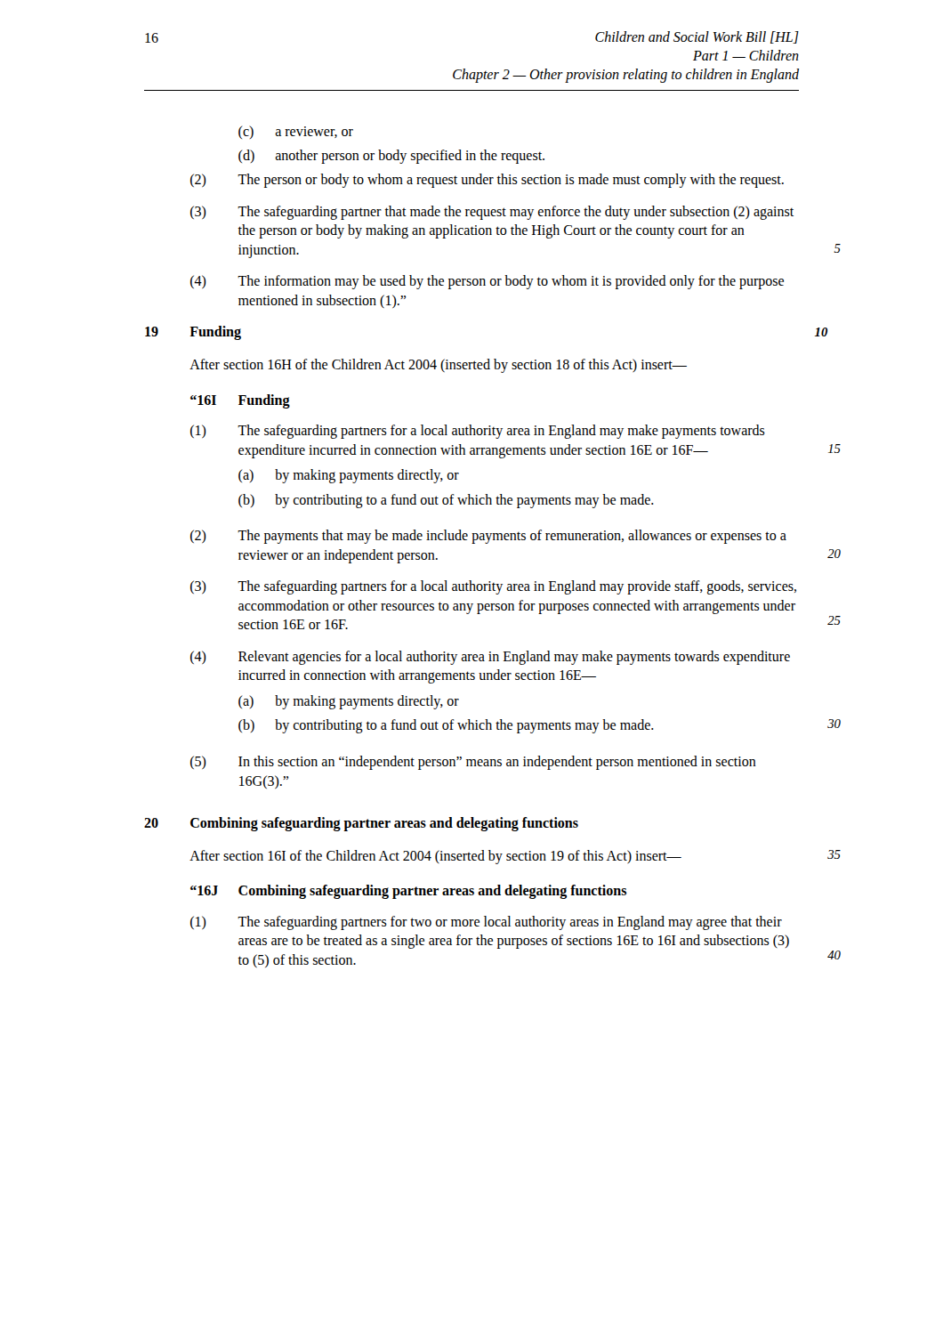16
Children and Social Work Bill [HL]
Part 1 — Children
Chapter 2 — Other provision relating to children in England
(c) a reviewer, or
(d) another person or body specified in the request.
(2) The person or body to whom a request under this section is made must comply with the request.
(3) The safeguarding partner that made the request may enforce the duty under subsection (2) against the person or body by making an application to the High Court or the county court for an injunction.5
(4) The information may be used by the person or body to whom it is provided only for the purpose mentioned in subsection (1).”
19 Funding 10
After section 16H of the Children Act 2004 (inserted by section 18 of this Act) insert—
“16I Funding
(1) The safeguarding partners for a local authority area in England may make payments towards expenditure incurred in connection with arrangements under section 16E or 16F—15
(a) by making payments directly, or
(b) by contributing to a fund out of which the payments may be made.
(2) The payments that may be made include payments of remuneration, allowances or expenses to a reviewer or an independent person.20
(3) The safeguarding partners for a local authority area in England may provide staff, goods, services, accommodation or other resources to any person for purposes connected with arrangements under section 16E or 16F.25
(4) Relevant agencies for a local authority area in England may make payments towards expenditure incurred in connection with arrangements under section 16E—
(a) by making payments directly, or
(b) by contributing to a fund out of which the payments may be made.30
(5) In this section an “independent person” means an independent person mentioned in section 16G(3).”
20 Combining safeguarding partner areas and delegating functions
After section 16I of the Children Act 2004 (inserted by section 19 of this Act) insert—35
“16J Combining safeguarding partner areas and delegating functions
(1) The safeguarding partners for two or more local authority areas in England may agree that their areas are to be treated as a single area for the purposes of sections 16E to 16I and subsections (3) to (5) of this section.40